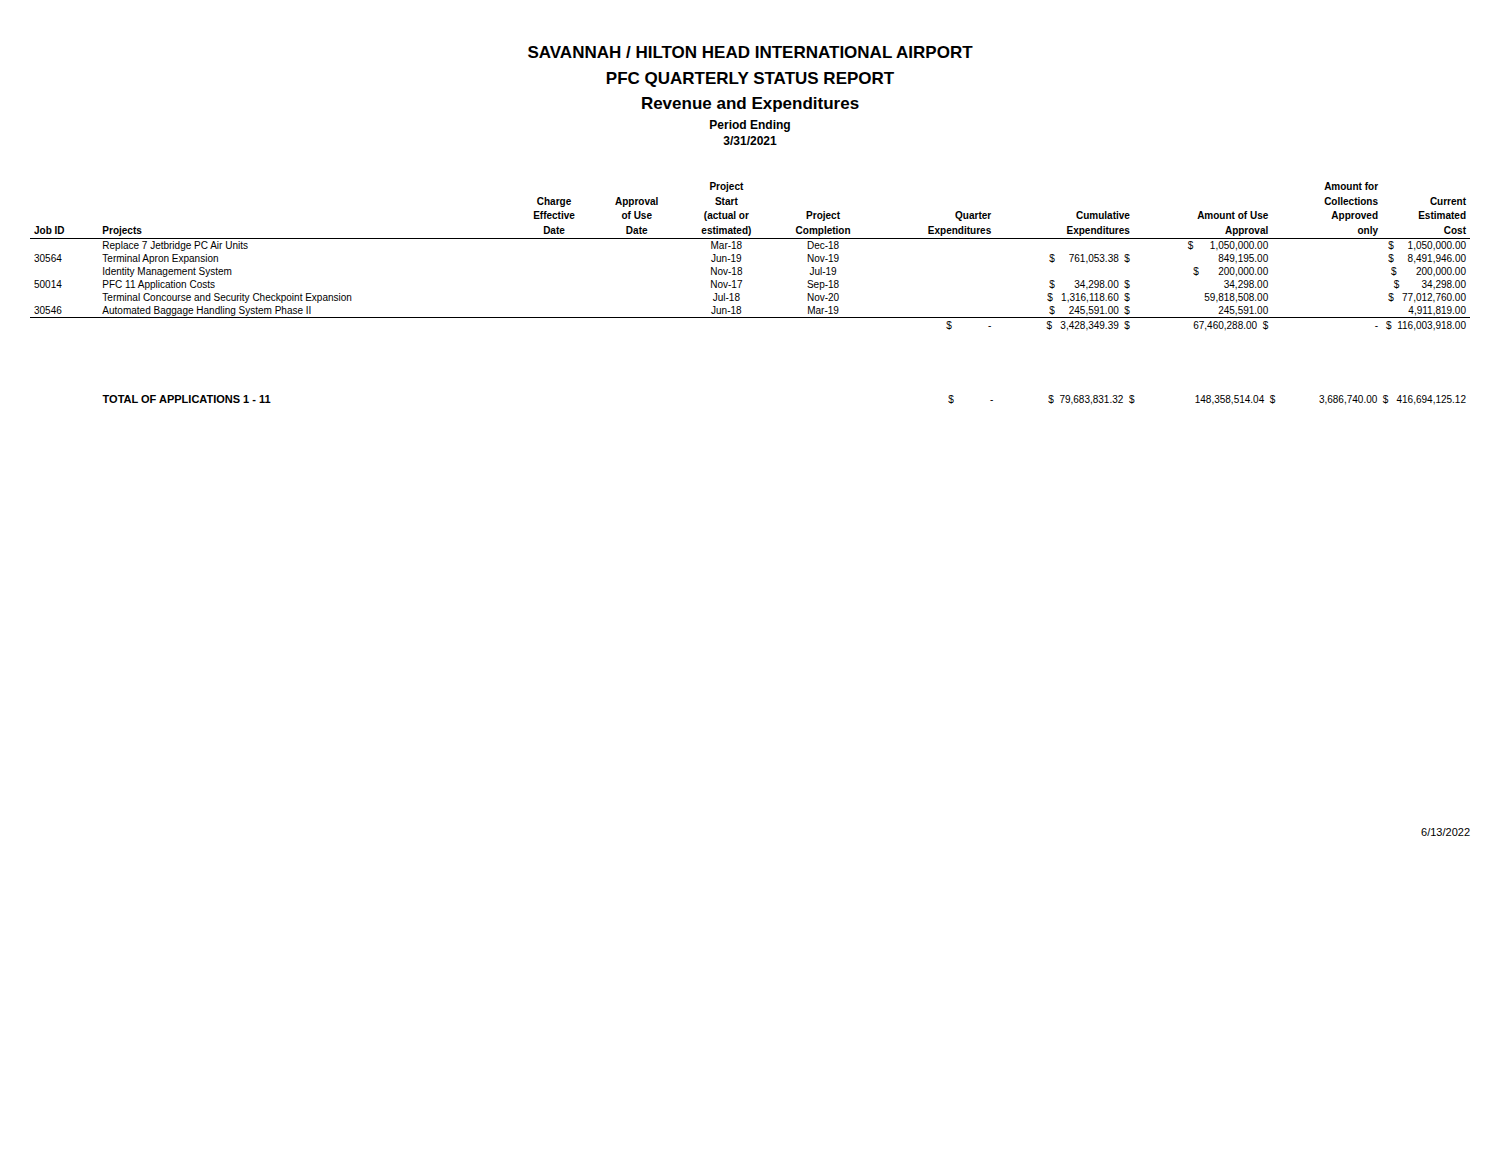SAVANNAH / HILTON HEAD INTERNATIONAL AIRPORT
PFC QUARTERLY STATUS REPORT
Revenue and Expenditures
Period Ending
3/31/2021
| | | | | Project | | | | | Amount for | |
| --- | --- | --- | --- | --- | --- | --- | --- | --- | --- | --- |
| | | Charge | Approval | Start | | | | | Collections | Current |
| | | Effective | of Use | (actual or | Project | Quarter | Cumulative | Amount of Use | Approved | Estimated |
| Job ID | Projects | Date | Date | estimated) | Completion | Expenditures | Expenditures | Approval | only | Cost |
| | Replace 7 Jetbridge PC Air Units | | | Mar-18 | Dec-18 | | | $ 1,050,000.00 | | $ 1,050,000.00 |
| 30564 | Terminal Apron Expansion | | | Jun-19 | Nov-19 | | $ 761,053.38 $ | 849,195.00 | | $ 8,491,946.00 |
| | Identity Management System | | | Nov-18 | Jul-19 | | | $ 200,000.00 | | $ 200,000.00 |
| 50014 | PFC 11 Application Costs | | | Nov-17 | Sep-18 | | $ 34,298.00 $ | 34,298.00 | | $ 34,298.00 |
| | Terminal Concourse and Security Checkpoint Expansion | | | Jul-18 | Nov-20 | | $ 1,316,118.60 $ | 59,818,508.00 | | $ 77,012,760.00 |
| 30546 | Automated Baggage Handling System Phase II | | | Jun-18 | Mar-19 | | $ 245,591.00 $ | 245,591.00 | | 4,911,819.00 |
| | | | | | | $ - | $ 3,428,349.39 $ | 67,460,288.00 $ | - | $ 116,003,918.00 |
| | TOTAL OF APPLICATIONS 1 - 11 | | | | | $ - | $ 79,683,831.32 $ | 148,358,514.04 $ | 3,686,740.00 $ | 416,694,125.12 |
6/13/2022